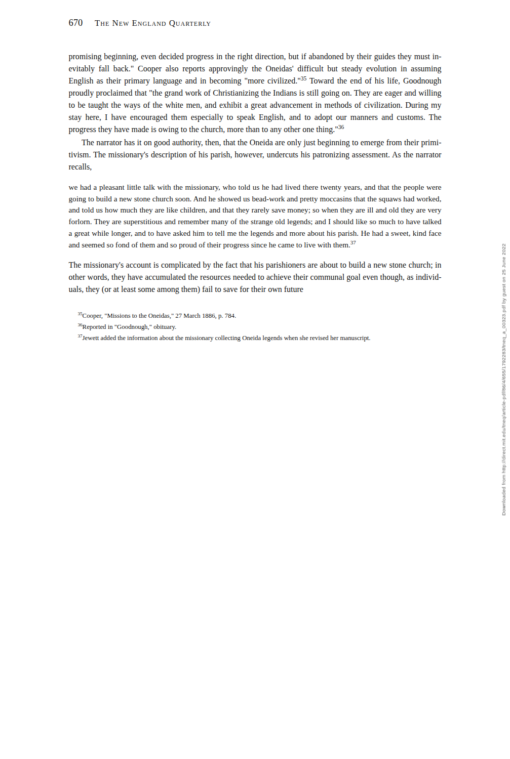Downloaded from http://direct.mit.edu/tneq/article-pdf/86/4/655/1792283/tneq_a_00323.pdf by guest on 25 June 2022
670 The New England Quarterly
promising beginning, even decided progress in the right direction, but if abandoned by their guides they must inevitably fall back." Cooper also reports approvingly the Oneidas' difficult but steady evolution in assuming English as their primary language and in becoming "more civilized."35 Toward the end of his life, Goodnough proudly proclaimed that "the grand work of Christianizing the Indians is still going on. They are eager and willing to be taught the ways of the white men, and exhibit a great advancement in methods of civilization. During my stay here, I have encouraged them especially to speak English, and to adopt our manners and customs. The progress they have made is owing to the church, more than to any other one thing."36
The narrator has it on good authority, then, that the Oneida are only just beginning to emerge from their primitivism. The missionary's description of his parish, however, undercuts his patronizing assessment. As the narrator recalls,
we had a pleasant little talk with the missionary, who told us he had lived there twenty years, and that the people were going to build a new stone church soon. And he showed us bead-work and pretty moccasins that the squaws had worked, and told us how much they are like children, and that they rarely save money; so when they are ill and old they are very forlorn. They are superstitious and remember many of the strange old legends; and I should like so much to have talked a great while longer, and to have asked him to tell me the legends and more about his parish. He had a sweet, kind face and seemed so fond of them and so proud of their progress since he came to live with them.37
The missionary's account is complicated by the fact that his parishioners are about to build a new stone church; in other words, they have accumulated the resources needed to achieve their communal goal even though, as individuals, they (or at least some among them) fail to save for their own future
35Cooper, "Missions to the Oneidas," 27 March 1886, p. 784.
36Reported in "Goodnough," obituary.
37Jewett added the information about the missionary collecting Oneida legends when she revised her manuscript.